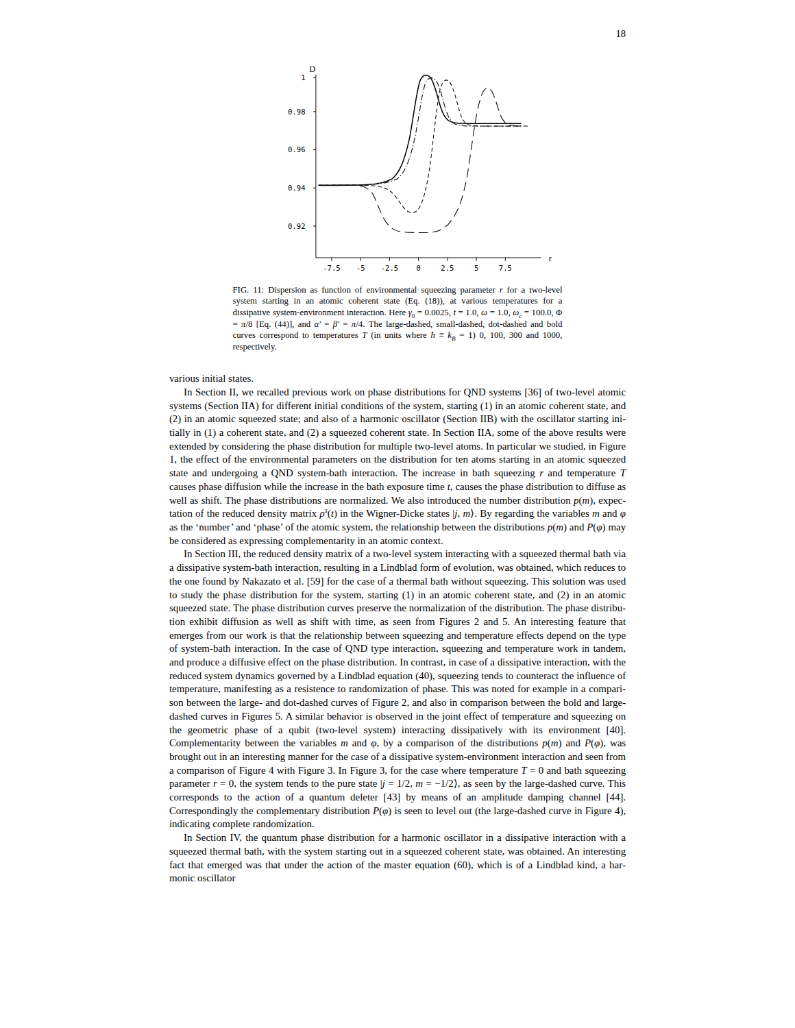18
D 1 0.98 0.96 0.94 0.92 -7.5 -5 -2.5 0 2.5 5 7.5 r
FIG. 11: Dispersion as function of environmental squeezing parameter r for a two-level system starting in an atomic coherent state (Eq. (18)), at various temperatures for a dissipative system-environment interaction. Here γ0 = 0.0025, t = 1.0, ω = 1.0, ωc = 100.0, Φ = π/8 [Eq. (44)], and α′ = β′ = π/4. The large-dashed, small-dashed, dot-dashed and bold curves correspond to temperatures T (in units where ħ ≡ kB = 1) 0, 100, 300 and 1000, respectively.
various initial states.
In Section II, we recalled previous work on phase distributions for QND systems [36] of two-level atomic systems (Section IIA) for different initial conditions of the system, starting (1) in an atomic coherent state, and (2) in an atomic squeezed state; and also of a harmonic oscillator (Section IIB) with the oscillator starting initially in (1) a coherent state, and (2) a squeezed coherent state. In Section IIA, some of the above results were extended by considering the phase distribution for multiple two-level atoms. In particular we studied, in Figure 1, the effect of the environmental parameters on the distribution for ten atoms starting in an atomic squeezed state and undergoing a QND system-bath interaction. The increase in bath squeezing r and temperature T causes phase diffusion while the increase in the bath exposure time t, causes the phase distribution to diffuse as well as shift. The phase distributions are normalized. We also introduced the number distribution p(m), expectation of the reduced density matrix ρs(t) in the Wigner-Dicke states |j, m⟩. By regarding the variables m and φ as the ‘number’ and ‘phase’ of the atomic system, the relationship between the distributions p(m) and P(φ) may be considered as expressing complementarity in an atomic context.
In Section III, the reduced density matrix of a two-level system interacting with a squeezed thermal bath via a dissipative system-bath interaction, resulting in a Lindblad form of evolution, was obtained, which reduces to the one found by Nakazato et al. [59] for the case of a thermal bath without squeezing. This solution was used to study the phase distribution for the system, starting (1) in an atomic coherent state, and (2) in an atomic squeezed state. The phase distribution curves preserve the normalization of the distribution. The phase distribution exhibit diffusion as well as shift with time, as seen from Figures 2 and 5. An interesting feature that emerges from our work is that the relationship between squeezing and temperature effects depend on the type of system-bath interaction. In the case of QND type interaction, squeezing and temperature work in tandem, and produce a diffusive effect on the phase distribution. In contrast, in case of a dissipative interaction, with the reduced system dynamics governed by a Lindblad equation (40), squeezing tends to counteract the influence of temperature, manifesting as a resistence to randomization of phase. This was noted for example in a comparison between the large- and dot-dashed curves of Figure 2, and also in comparison between the bold and large-dashed curves in Figures 5. A similar behavior is observed in the joint effect of temperature and squeezing on the geometric phase of a qubit (two-level system) interacting dissipatively with its environment [40]. Complementarity between the variables m and φ, by a comparison of the distributions p(m) and P(φ), was brought out in an interesting manner for the case of a dissipative system-environment interaction and seen from a comparison of Figure 4 with Figure 3. In Figure 3, for the case where temperature T = 0 and bath squeezing parameter r = 0, the system tends to the pure state |j = 1/2, m = −1/2⟩, as seen by the large-dashed curve. This corresponds to the action of a quantum deleter [43] by means of an amplitude damping channel [44]. Correspondingly the complementary distribution P(φ) is seen to level out (the large-dashed curve in Figure 4), indicating complete randomization.
In Section IV, the quantum phase distribution for a harmonic oscillator in a dissipative interaction with a squeezed thermal bath, with the system starting out in a squeezed coherent state, was obtained. An interesting fact that emerged was that under the action of the master equation (60), which is of a Lindblad kind, a harmonic oscillator